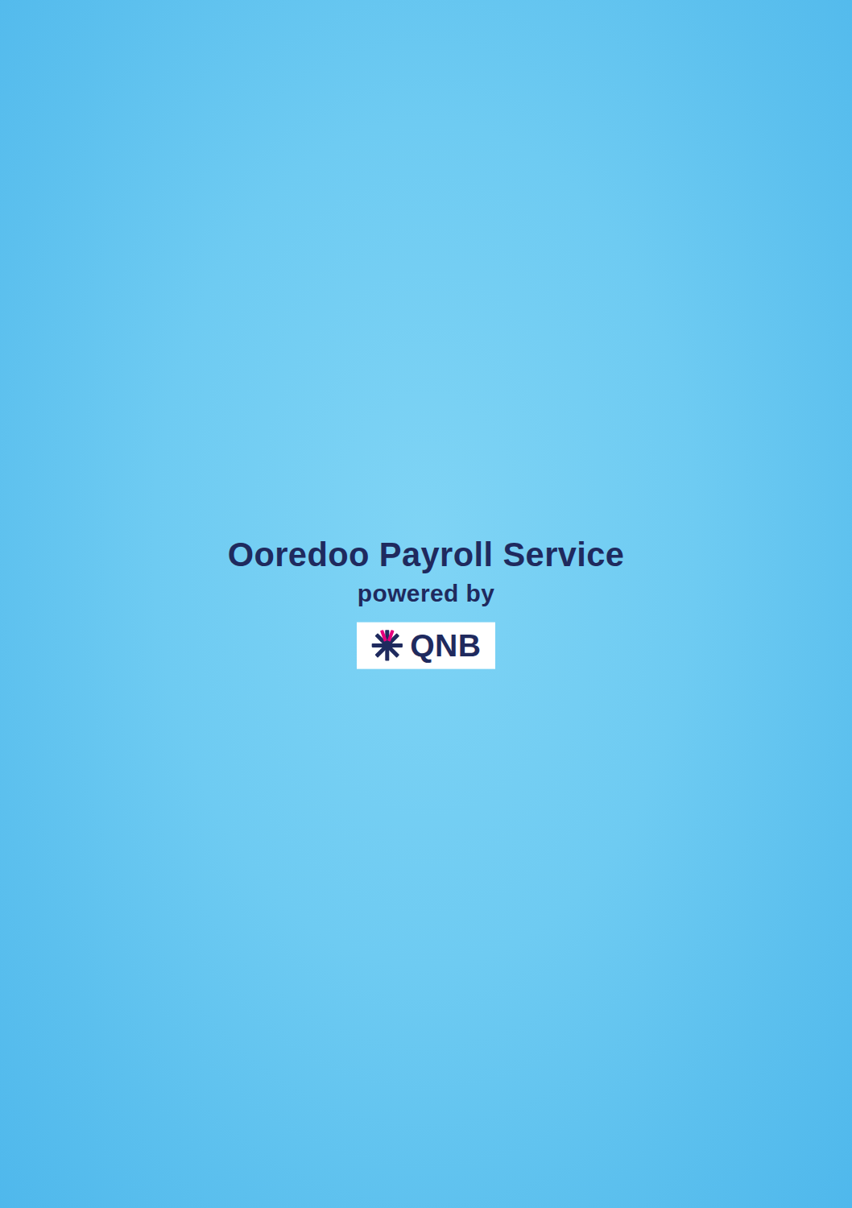Ooredoo Payroll Service powered by
QNB